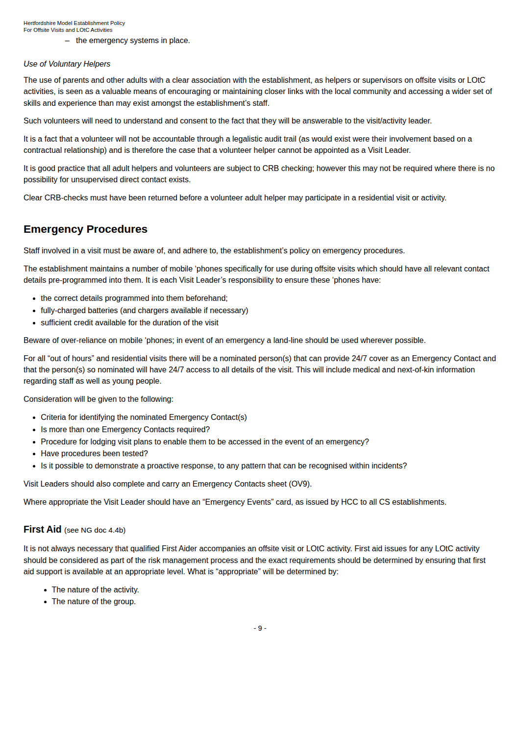Hertfordshire Model Establishment Policy
For Offsite Visits and LOtC Activities
– the emergency systems in place.
Use of Voluntary Helpers
The use of parents and other adults with a clear association with the establishment, as helpers or supervisors on offsite visits or LOtC activities, is seen as a valuable means of encouraging or maintaining closer links with the local community and accessing a wider set of skills and experience than may exist amongst the establishment’s staff.
Such volunteers will need to understand and consent to the fact that they will be answerable to the visit/activity leader.
It is a fact that a volunteer will not be accountable through a legalistic audit trail (as would exist were their involvement based on a contractual relationship) and is therefore the case that a volunteer helper cannot be appointed as a Visit Leader.
It is good practice that all adult helpers and volunteers are subject to CRB checking; however this may not be required where there is no possibility for unsupervised direct contact exists.
Clear CRB-checks must have been returned before a volunteer adult helper may participate in a residential visit or activity.
Emergency Procedures
Staff involved in a visit must be aware of, and adhere to, the establishment’s policy on emergency procedures.
The establishment maintains a number of mobile ‘phones specifically for use during offsite visits which should have all relevant contact details pre-programmed into them. It is each Visit Leader’s responsibility to ensure these ‘phones have:
the correct details programmed into them beforehand;
fully-charged batteries (and chargers available if necessary)
sufficient credit available for the duration of the visit
Beware of over-reliance on mobile ‘phones; in event of an emergency a land-line should be used wherever possible.
For all “out of hours” and residential visits there will be a nominated person(s) that can provide 24/7 cover as an Emergency Contact and that the person(s) so nominated will have 24/7 access to all details of the visit. This will include medical and next-of-kin information regarding staff as well as young people.
Consideration will be given to the following:
Criteria for identifying the nominated Emergency Contact(s)
Is more than one Emergency Contacts required?
Procedure for lodging visit plans to enable them to be accessed in the event of an emergency?
Have procedures been tested?
Is it possible to demonstrate a proactive response, to any pattern that can be recognised within incidents?
Visit Leaders should also complete and carry an Emergency Contacts sheet (OV9).
Where appropriate the Visit Leader should have an “Emergency Events” card, as issued by HCC to all CS establishments.
First Aid (see NG doc 4.4b)
It is not always necessary that qualified First Aider accompanies an offsite visit or LOtC activity. First aid issues for any LOtC activity should be considered as part of the risk management process and the exact requirements should be determined by ensuring that first aid support is available at an appropriate level. What is “appropriate” will be determined by:
The nature of the activity.
The nature of the group.
- 9 -